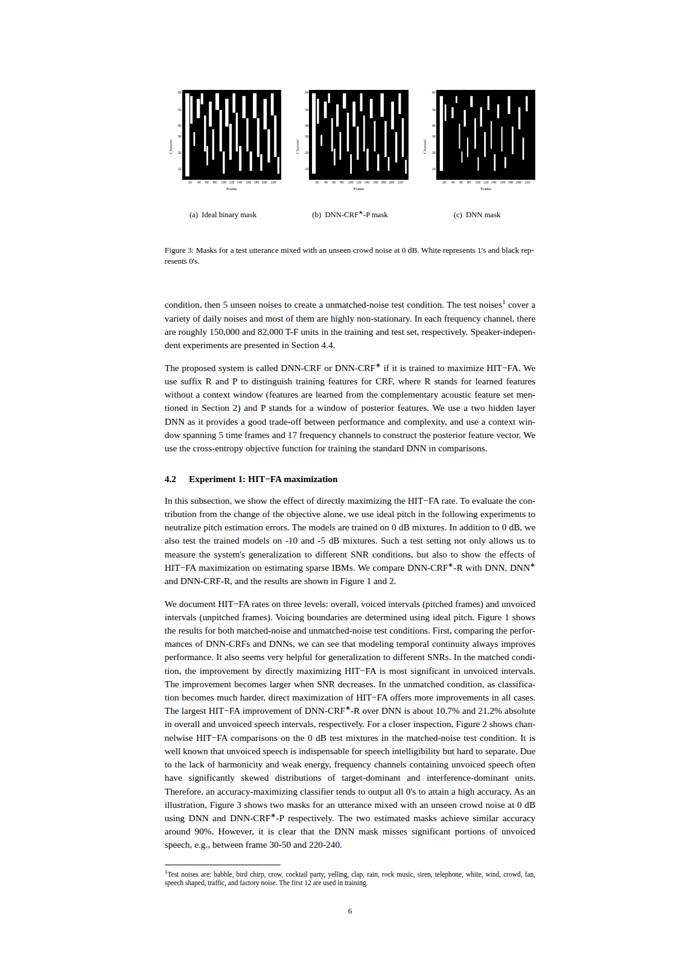Channel
60 50 40 30 20 10
20 40 60 80 100 120 140 160 180 200 220
Frame
(a) Ideal binary mask
Channel
60 50 40 30 20 10
20 40 60 80 100 120 140 160 180 200 220
Frame
(b) DNN-CRF∗-P mask
Channel
60 50 40 30 20 10
20 40 60 80 100 120 140 160 180 200 220
Frame
(c) DNN mask
Figure 3: Masks for a test utterance mixed with an unseen crowd noise at 0 dB. White represents 1's and black represents 0's.
condition, then 5 unseen noises to create a unmatched-noise test condition. The test noises1 cover a variety of daily noises and most of them are highly non-stationary. In each frequency channel, there are roughly 150,000 and 82,000 T-F units in the training and test set, respectively. Speaker-independent experiments are presented in Section 4.4.
The proposed system is called DNN-CRF or DNN-CRF∗ if it is trained to maximize HIT−FA. We use suffix R and P to distinguish training features for CRF, where R stands for learned features without a context window (features are learned from the complementary acoustic feature set mentioned in Section 2) and P stands for a window of posterior features. We use a two hidden layer DNN as it provides a good trade-off between performance and complexity, and use a context window spanning 5 time frames and 17 frequency channels to construct the posterior feature vector. We use the cross-entropy objective function for training the standard DNN in comparisons.
4.2 Experiment 1: HIT−FA maximization
In this subsection, we show the effect of directly maximizing the HIT−FA rate. To evaluate the contribution from the change of the objective alone, we use ideal pitch in the following experiments to neutralize pitch estimation errors. The models are trained on 0 dB mixtures. In addition to 0 dB, we also test the trained models on -10 and -5 dB mixtures. Such a test setting not only allows us to measure the system's generalization to different SNR conditions, but also to show the effects of HIT−FA maximization on estimating sparse IBMs. We compare DNN-CRF∗-R with DNN, DNN∗ and DNN-CRF-R, and the results are shown in Figure 1 and 2.
We document HIT−FA rates on three levels: overall, voiced intervals (pitched frames) and unvoiced intervals (unpitched frames). Voicing boundaries are determined using ideal pitch. Figure 1 shows the results for both matched-noise and unmatched-noise test conditions. First, comparing the performances of DNN-CRFs and DNNs, we can see that modeling temporal continuity always improves performance. It also seems very helpful for generalization to different SNRs. In the matched condition, the improvement by directly maximizing HIT−FA is most significant in unvoiced intervals. The improvement becomes larger when SNR decreases. In the unmatched condition, as classification becomes much harder, direct maximization of HIT−FA offers more improvements in all cases. The largest HIT−FA improvement of DNN-CRF∗-R over DNN is about 10.7% and 21.2% absolute in overall and unvoiced speech intervals, respectively. For a closer inspection, Figure 2 shows channelwise HIT−FA comparisons on the 0 dB test mixtures in the matched-noise test condition. It is well known that unvoiced speech is indispensable for speech intelligibility but hard to separate. Due to the lack of harmonicity and weak energy, frequency channels containing unvoiced speech often have significantly skewed distributions of target-dominant and interference-dominant units. Therefore, an accuracy-maximizing classifier tends to output all 0's to attain a high accuracy. As an illustration, Figure 3 shows two masks for an utterance mixed with an unseen crowd noise at 0 dB using DNN and DNN-CRF∗-P respectively. The two estimated masks achieve similar accuracy around 90%. However, it is clear that the DNN mask misses significant portions of unvoiced speech, e.g., between frame 30-50 and 220-240.
1 Test noises are: babble, bird chirp, crow, cocktail party, yelling, clap, rain, rock music, siren, telephone, white, wind, crowd, fan, speech shaped, traffic, and factory noise. The first 12 are used in training.
6